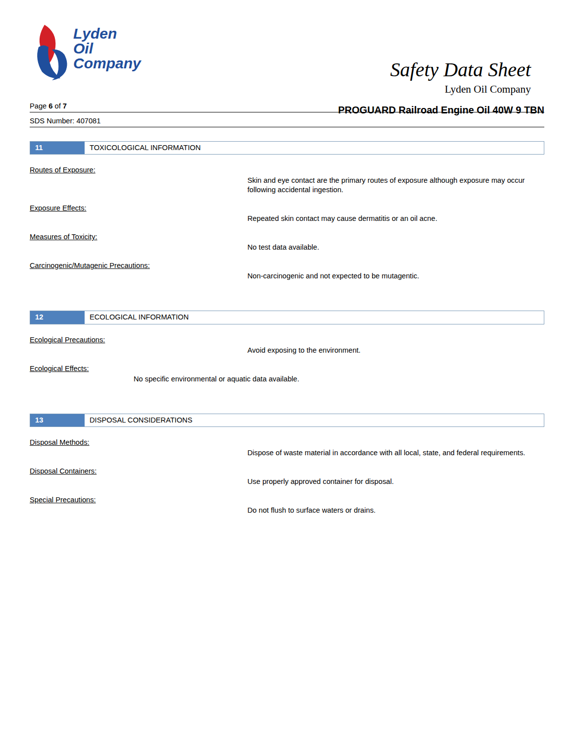Lyden Oil Company
Safety Data Sheet
Lyden Oil Company
Page 6 of 7
PROGUARD Railroad Engine Oil 40W 9 TBN
SDS Number: 407081
11
TOXICOLOGICAL INFORMATION
Routes of Exposure:
Skin and eye contact are the primary routes of exposure although exposure may occur following accidental ingestion.
Exposure Effects:
Repeated skin contact may cause dermatitis or an oil acne.
Measures of Toxicity:
No test data available.
Carcinogenic/Mutagenic Precautions:
Non-carcinogenic and not expected to be mutagentic.
12
ECOLOGICAL INFORMATION
Ecological Precautions:
Avoid exposing to the environment.
Ecological Effects:
No specific environmental or aquatic data available.
13
DISPOSAL CONSIDERATIONS
Disposal Methods:
Dispose of waste material in accordance with all local, state, and federal requirements.
Disposal Containers:
Use properly approved container for disposal.
Special Precautions:
Do not flush to surface waters or drains.